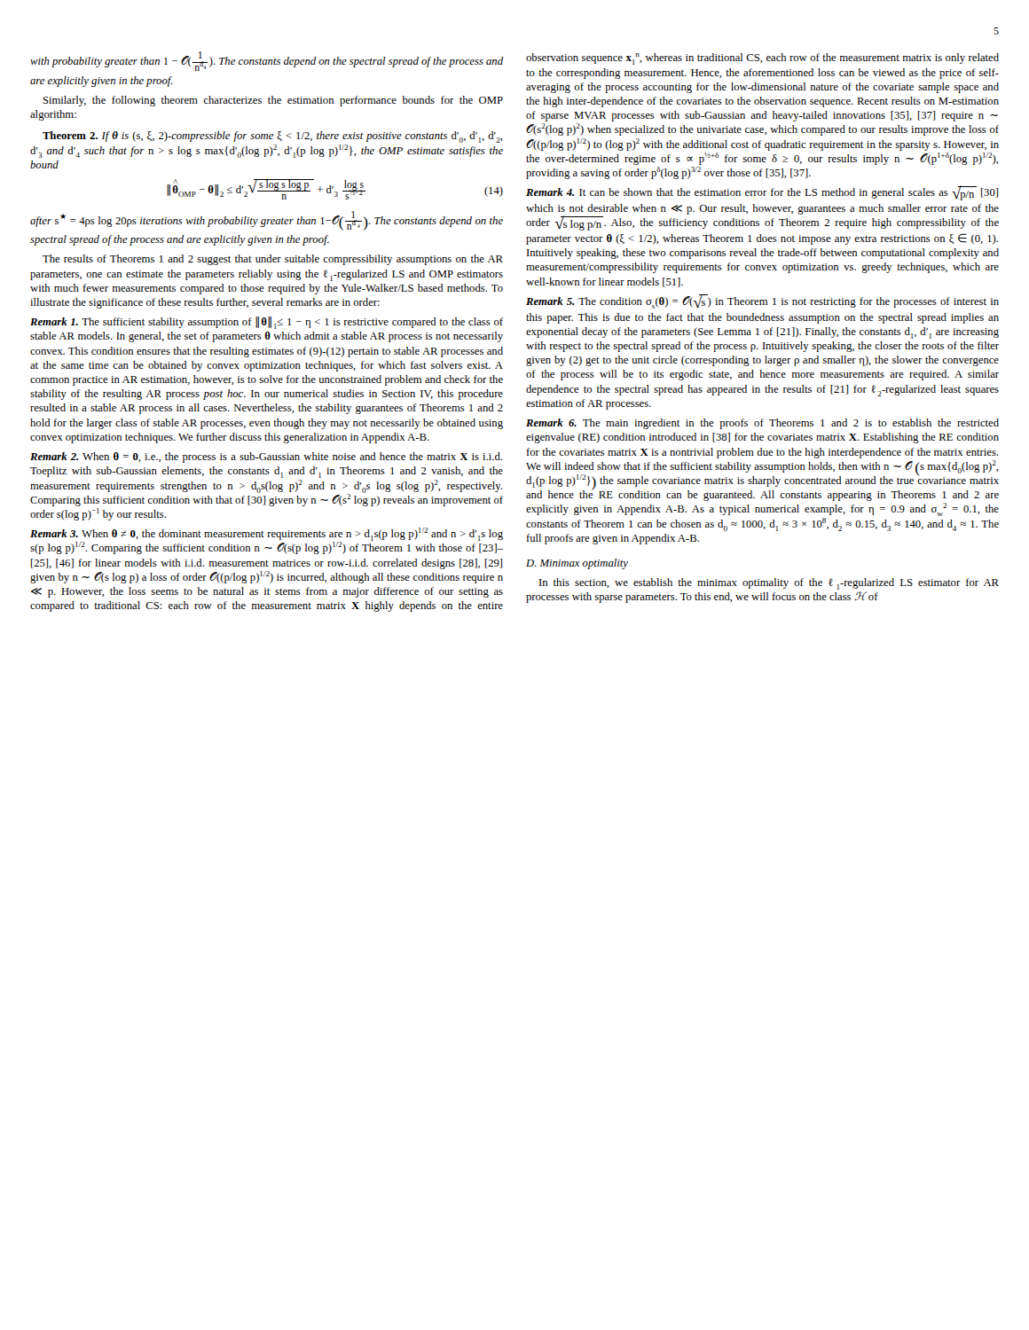5
with probability greater than 1 − 𝒪(1 nd4). The constants depend on the spectral spread of the process and are explicitly given in the proof.
Similarly, the following theorem characterizes the estimation performance bounds for the OMP algorithm:
Theorem 2. If θ is (s, ξ, 2)-compressible for some ξ < 1/2, there exist positive constants d′0, d′1, d′2, d′3 and d′4 such that for n > s log s max{d′0(log p)2, d′1(p log p)1/2}, the OMP estimate satisfies the bound
∥θOMP − θ∥2 ≤ d′2s log s log p n + d′3 log s s½−2 (14)
after s★ = 4ρs log 20ρs iterations with probability greater than 1−𝒪(1 nd′4). The constants depend on the spectral spread of the process and are explicitly given in the proof.
The results of Theorems 1 and 2 suggest that under suitable compressibility assumptions on the AR parameters, one can estimate the parameters reliably using the ℓ1-regularized LS and OMP estimators with much fewer measurements compared to those required by the Yule-Walker/LS based methods. To illustrate the significance of these results further, several remarks are in order:
Remark 1. The sufficient stability assumption of ∥θ∥1≤ 1 − η < 1 is restrictive compared to the class of stable AR models. In general, the set of parameters θ which admit a stable AR process is not necessarily convex. This condition ensures that the resulting estimates of (9)-(12) pertain to stable AR processes and at the same time can be obtained by convex optimization techniques, for which fast solvers exist. A common practice in AR estimation, however, is to solve for the unconstrained problem and check for the stability of the resulting AR process post hoc. In our numerical studies in Section IV, this procedure resulted in a stable AR process in all cases. Nevertheless, the stability guarantees of Theorems 1 and 2 hold for the larger class of stable AR processes, even though they may not necessarily be obtained using convex optimization techniques. We further discuss this generalization in Appendix A-B.
Remark 2. When θ = 0, i.e., the process is a sub-Gaussian white noise and hence the matrix X is i.i.d. Toeplitz with sub-Gaussian elements, the constants d1 and d′1 in Theorems 1 and 2 vanish, and the measurement requirements strengthen to n > d0s(log p)2 and n > d′0s log s(log p)2, respectively. Comparing this sufficient condition with that of [30] given by n ∼ 𝒪(s2 log p) reveals an improvement of order s(log p)−1 by our results.
Remark 3. When θ ≠ 0, the dominant measurement requirements are n > d1s(p log p)1/2 and n > d′1s log s(p log p)1/2. Comparing the sufficient condition n ∼ 𝒪(s(p log p)1/2) of Theorem 1 with those of [23]–[25], [46] for linear models with i.i.d. measurement matrices or row-i.i.d. correlated designs [28], [29] given by n ∼ 𝒪(s log p) a loss of order 𝒪((p/log p)1/2) is incurred, although all these conditions require n ≪ p. However, the loss seems to be natural as it stems from a major difference of our setting as compared to traditional CS: each row of the measurement matrix X highly depends on the entire observation sequence x1n, whereas in traditional CS, each row of the measurement matrix is only related to the corresponding measurement. Hence, the aforementioned loss can be viewed as the price of self-averaging of the process accounting for the low-dimensional nature of the covariate sample space and the high inter-dependence of the covariates to the observation sequence. Recent results on M-estimation of sparse MVAR processes with sub-Gaussian and heavy-tailed innovations [35], [37] require n ∼ 𝒪(s2(log p)2) when specialized to the univariate case, which compared to our results improve the loss of 𝒪((p/log p)1/2) to (log p)2 with the additional cost of quadratic requirement in the sparsity s. However, in the over-determined regime of s ∝ p½+δ for some δ ≥ 0, our results imply n ∼ 𝒪(p1+δ(log p)1/2), providing a saving of order pδ(log p)3/2 over those of [35], [37].
Remark 4. It can be shown that the estimation error for the LS method in general scales as p/n [30] which is not desirable when n ≪ p. Our result, however, guarantees a much smaller error rate of the order s log p/n. Also, the sufficiency conditions of Theorem 2 require high compressibility of the parameter vector θ (ξ < 1/2), whereas Theorem 1 does not impose any extra restrictions on ξ ∈ (0, 1). Intuitively speaking, these two comparisons reveal the trade-off between computational complexity and measurement/compressibility requirements for convex optimization vs. greedy techniques, which are well-known for linear models [51].
Remark 5. The condition σs(θ) = 𝒪(s) in Theorem 1 is not restricting for the processes of interest in this paper. This is due to the fact that the boundedness assumption on the spectral spread implies an exponential decay of the parameters (See Lemma 1 of [21]). Finally, the constants d1, d′1 are increasing with respect to the spectral spread of the process ρ. Intuitively speaking, the closer the roots of the filter given by (2) get to the unit circle (corresponding to larger ρ and smaller η), the slower the convergence of the process will be to its ergodic state, and hence more measurements are required. A similar dependence to the spectral spread has appeared in the results of [21] for ℓ2-regularized least squares estimation of AR processes.
Remark 6. The main ingredient in the proofs of Theorems 1 and 2 is to establish the restricted eigenvalue (RE) condition introduced in [38] for the covariates matrix X. Establishing the RE condition for the covariates matrix X is a nontrivial problem due to the high interdependence of the matrix entries. We will indeed show that if the sufficient stability assumption holds, then with n ∼ 𝒪 (s max{d0(log p)2, d1(p log p)1/2}) the sample covariance matrix is sharply concentrated around the true covariance matrix and hence the RE condition can be guaranteed. All constants appearing in Theorems 1 and 2 are explicitly given in Appendix A-B. As a typical numerical example, for η = 0.9 and σw2 = 0.1, the constants of Theorem 1 can be chosen as d0 ≈ 1000, d1 ≈ 3 × 108, d2 ≈ 0.15, d3 ≈ 140, and d4 ≈ 1. The full proofs are given in Appendix A-B.
D. Minimax optimality
In this section, we establish the minimax optimality of the ℓ1-regularized LS estimator for AR processes with sparse parameters. To this end, we will focus on the class ℋ of